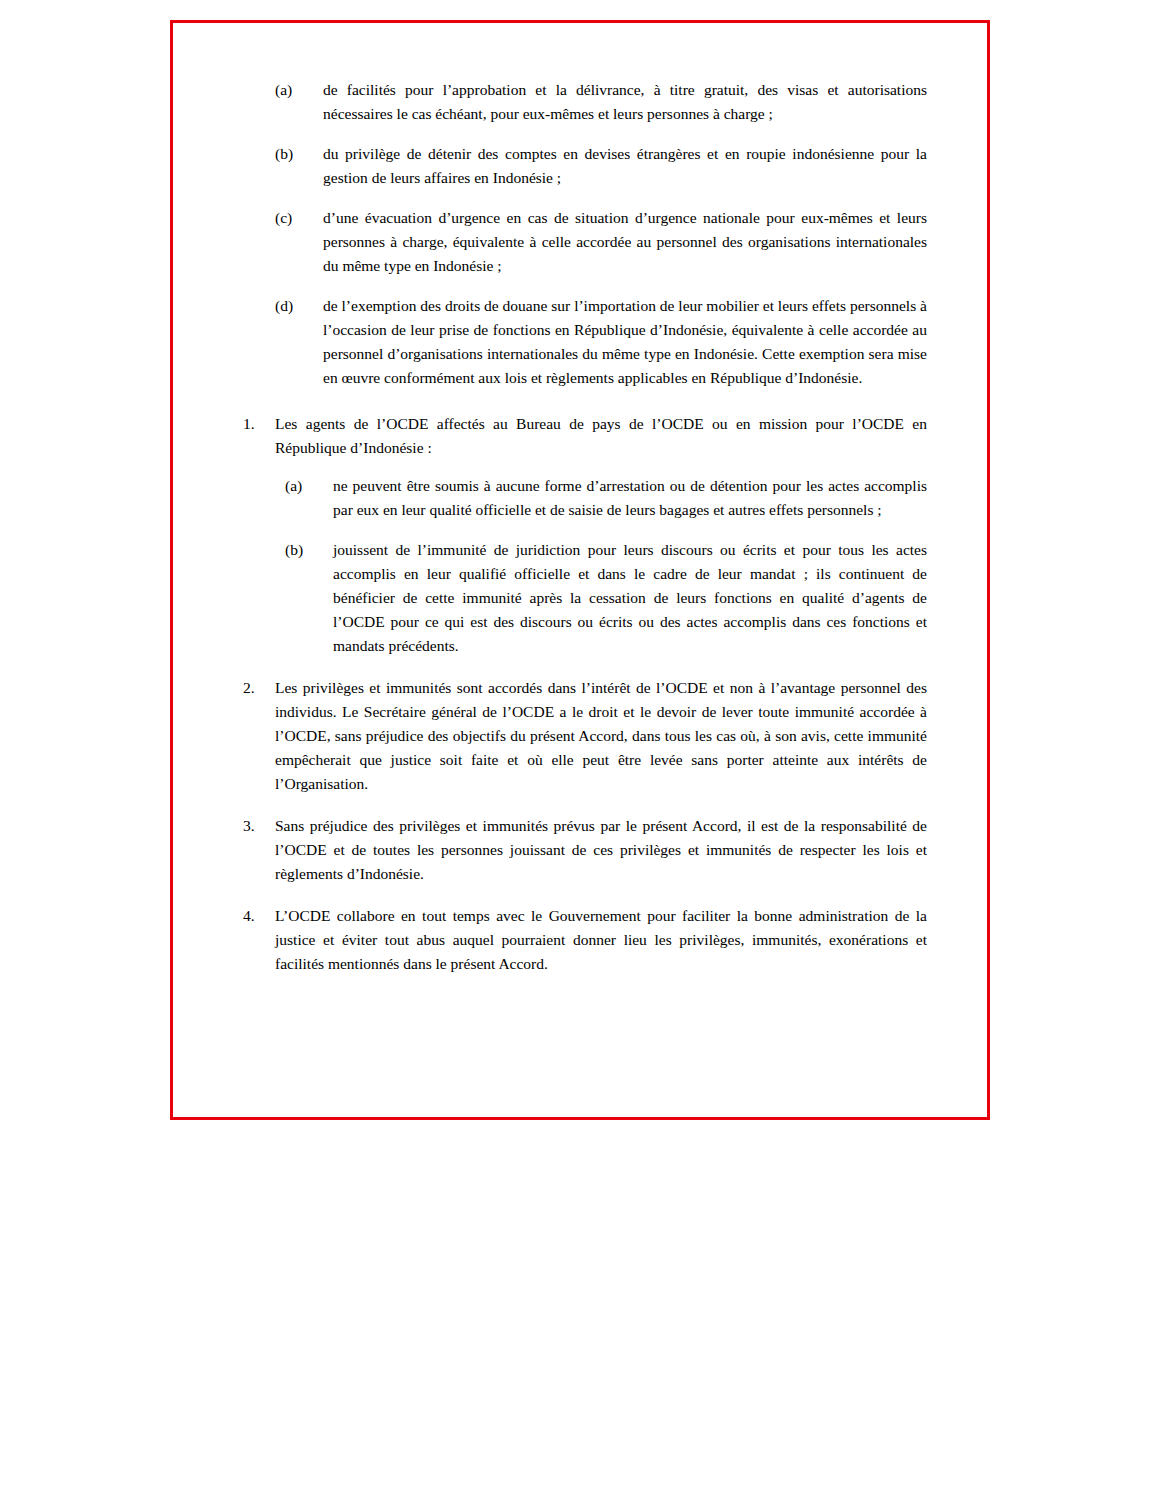(a) de facilités pour l’approbation et la délivrance, à titre gratuit, des visas et autorisations nécessaires le cas échéant, pour eux-mêmes et leurs personnes à charge ;
(b) du privilège de détenir des comptes en devises étrangères et en roupie indonésienne pour la gestion de leurs affaires en Indonésie ;
(c) d’une évacuation d’urgence en cas de situation d’urgence nationale pour eux-mêmes et leurs personnes à charge, équivalente à celle accordée au personnel des organisations internationales du même type en Indonésie ;
(d) de l’exemption des droits de douane sur l’importation de leur mobilier et leurs effets personnels à l’occasion de leur prise de fonctions en République d’Indonésie, équivalente à celle accordée au personnel d’organisations internationales du même type en Indonésie. Cette exemption sera mise en œuvre conformément aux lois et règlements applicables en République d’Indonésie.
Les agents de l’OCDE affectés au Bureau de pays de l’OCDE ou en mission pour l’OCDE en République d’Indonésie :
(a) ne peuvent être soumis à aucune forme d’arrestation ou de détention pour les actes accomplis par eux en leur qualité officielle et de saisie de leurs bagages et autres effets personnels ;
(b) jouissent de l’immunité de juridiction pour leurs discours ou écrits et pour tous les actes accomplis en leur qualifié officielle et dans le cadre de leur mandat ; ils continuent de bénéficier de cette immunité après la cessation de leurs fonctions en qualité d’agents de l’OCDE pour ce qui est des discours ou écrits ou des actes accomplis dans ces fonctions et mandats précédents.
Les privilèges et immunités sont accordés dans l’intérêt de l’OCDE et non à l’avantage personnel des individus. Le Secrétaire général de l’OCDE a le droit et le devoir de lever toute immunité accordée à l’OCDE, sans préjudice des objectifs du présent Accord, dans tous les cas où, à son avis, cette immunité empêcherait que justice soit faite et où elle peut être levée sans porter atteinte aux intérêts de l’Organisation.
Sans préjudice des privilèges et immunités prévus par le présent Accord, il est de la responsabilité de l’OCDE et de toutes les personnes jouissant de ces privilèges et immunités de respecter les lois et règlements d’Indonésie.
L’OCDE collabore en tout temps avec le Gouvernement pour faciliter la bonne administration de la justice et éviter tout abus auquel pourraient donner lieu les privilèges, immunités, exonérations et facilités mentionnés dans le présent Accord.